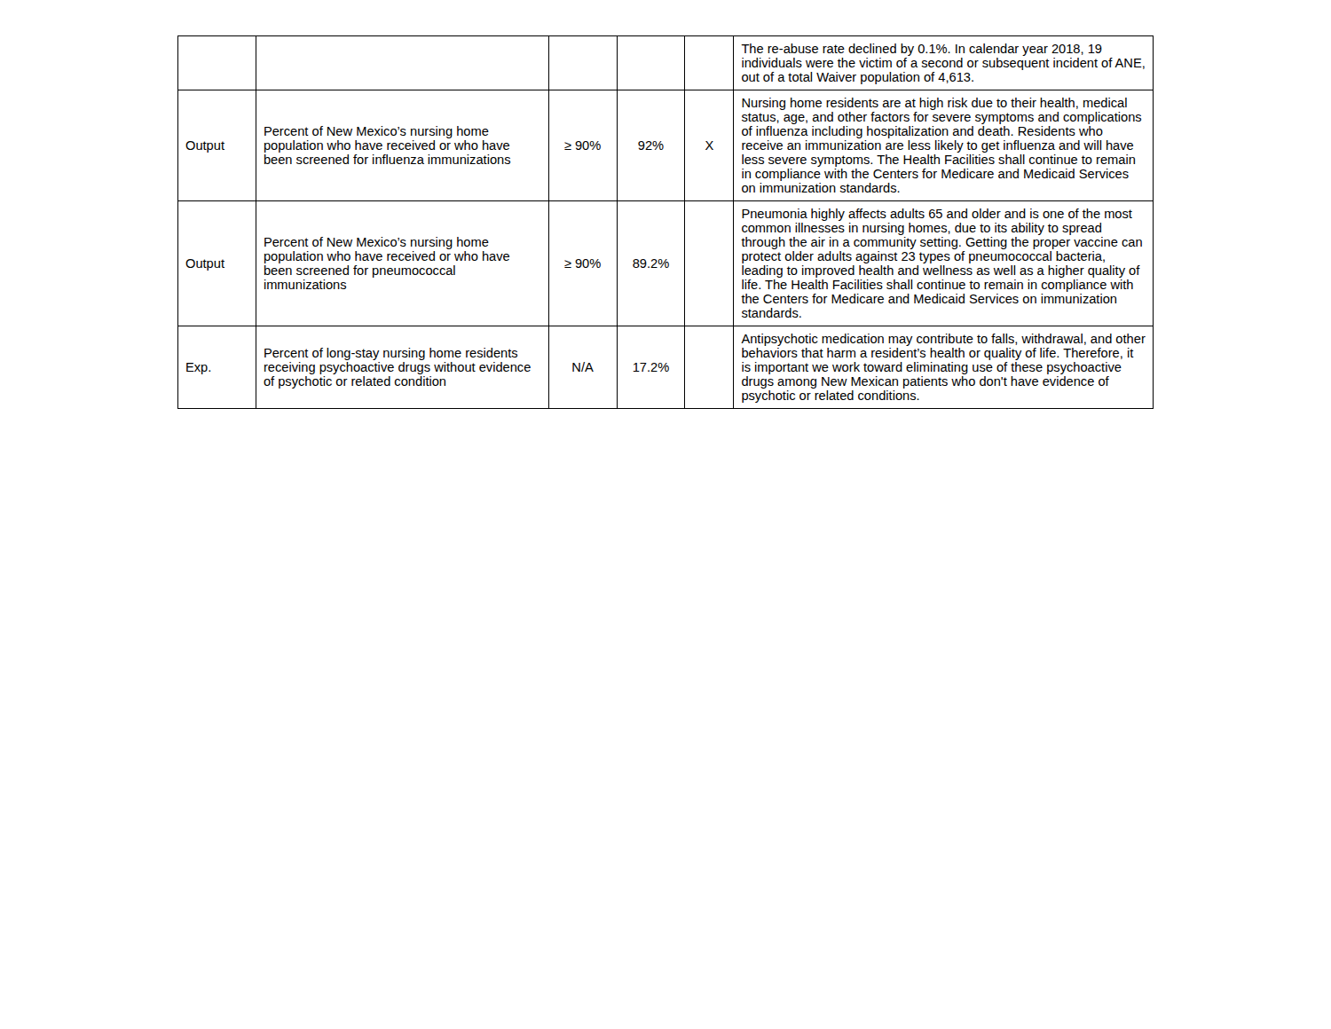| | | | | | The re-abuse rate declined by 0.1%. In calendar year 2018, 19 individuals were the victim of a second or subsequent incident of ANE, out of a total Waiver population of 4,613. |
| Output | Percent of New Mexico’s nursing home population who have received or who have been screened for influenza immunizations | ≥ 90% | 92% | X | Nursing home residents are at high risk due to their health, medical status, age, and other factors for severe symptoms and complications of influenza including hospitalization and death. Residents who receive an immunization are less likely to get influenza and will have less severe symptoms. The Health Facilities shall continue to remain in compliance with the Centers for Medicare and Medicaid Services on immunization standards. |
| Output | Percent of New Mexico’s nursing home population who have received or who have been screened for pneumococcal immunizations | ≥ 90% | 89.2% | | Pneumonia highly affects adults 65 and older and is one of the most common illnesses in nursing homes, due to its ability to spread through the air in a community setting. Getting the proper vaccine can protect older adults against 23 types of pneumococcal bacteria, leading to improved health and wellness as well as a higher quality of life. The Health Facilities shall continue to remain in compliance with the Centers for Medicare and Medicaid Services on immunization standards. |
| Exp. | Percent of long-stay nursing home residents receiving psychoactive drugs without evidence of psychotic or related condition | N/A | 17.2% | | Antipsychotic medication may contribute to falls, withdrawal, and other behaviors that harm a resident’s health or quality of life. Therefore, it is important we work toward eliminating use of these psychoactive drugs among New Mexican patients who don't have evidence of psychotic or related conditions. |